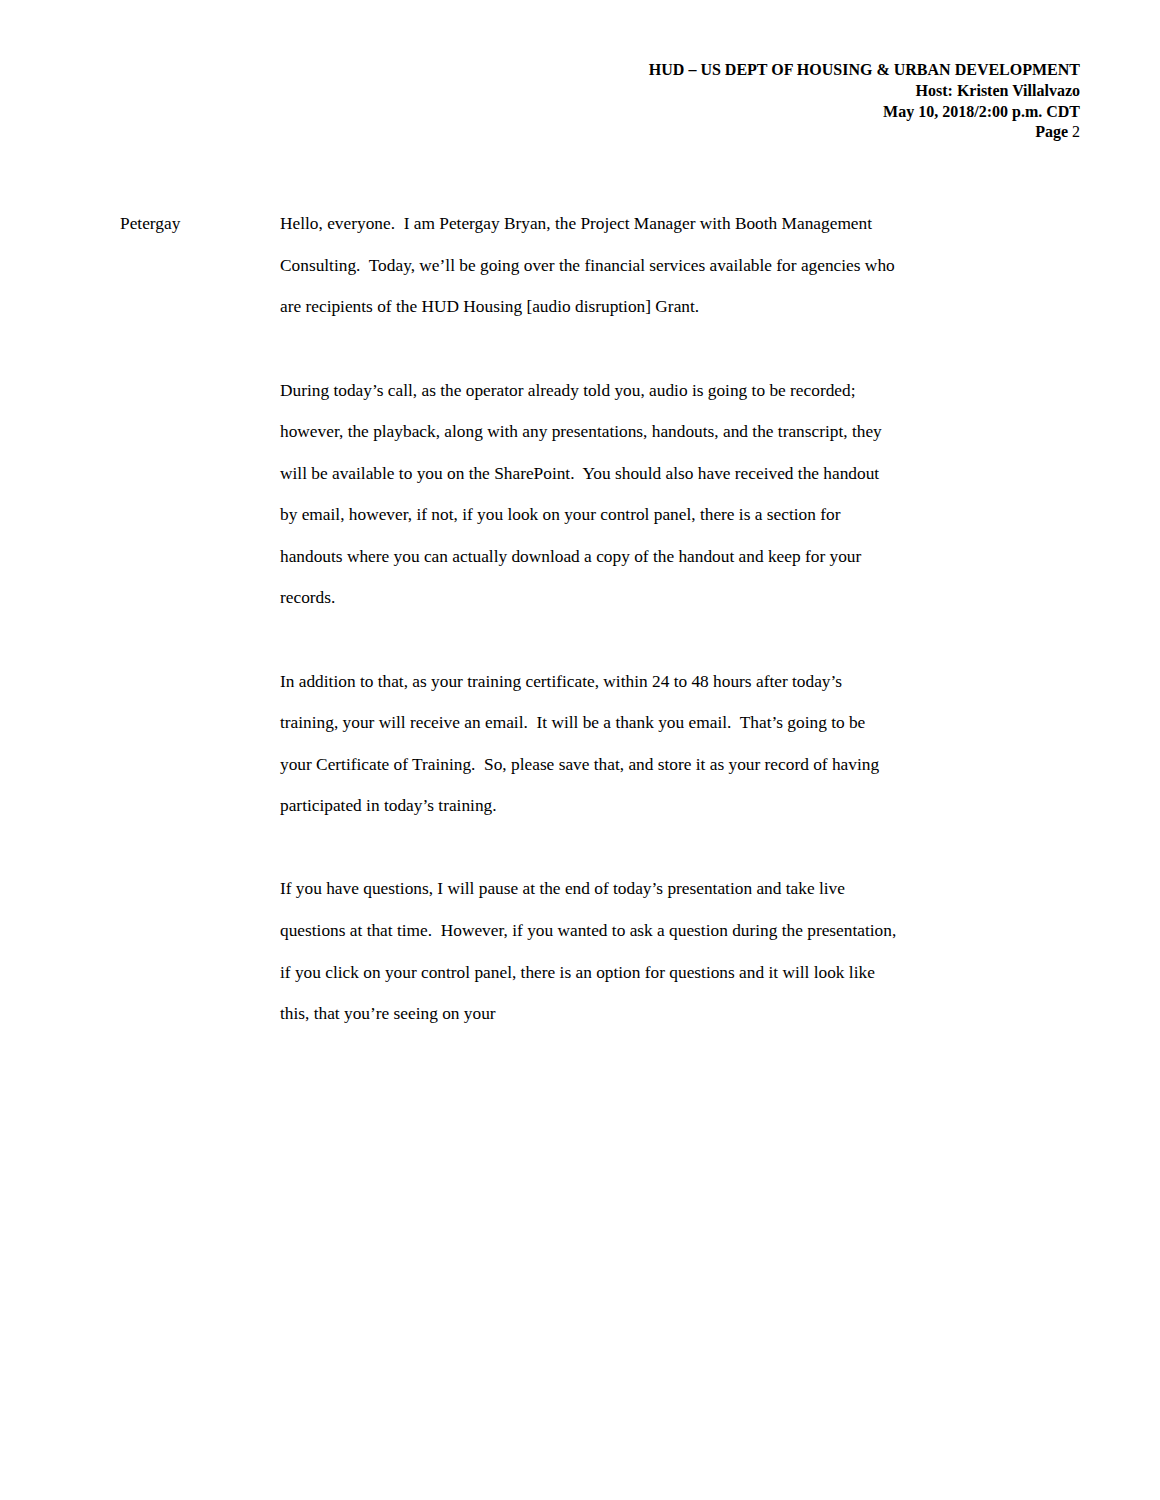HUD – US DEPT OF HOUSING & URBAN DEVELOPMENT
Host: Kristen Villalvazo
May 10, 2018/2:00 p.m. CDT
Page 2
Petergay
Hello, everyone. I am Petergay Bryan, the Project Manager with Booth Management Consulting. Today, we’ll be going over the financial services available for agencies who are recipients of the HUD Housing [audio disruption] Grant.
During today’s call, as the operator already told you, audio is going to be recorded; however, the playback, along with any presentations, handouts, and the transcript, they will be available to you on the SharePoint. You should also have received the handout by email, however, if not, if you look on your control panel, there is a section for handouts where you can actually download a copy of the handout and keep for your records.
In addition to that, as your training certificate, within 24 to 48 hours after today’s training, your will receive an email. It will be a thank you email. That’s going to be your Certificate of Training. So, please save that, and store it as your record of having participated in today’s training.
If you have questions, I will pause at the end of today’s presentation and take live questions at that time. However, if you wanted to ask a question during the presentation, if you click on your control panel, there is an option for questions and it will look like this, that you’re seeing on your